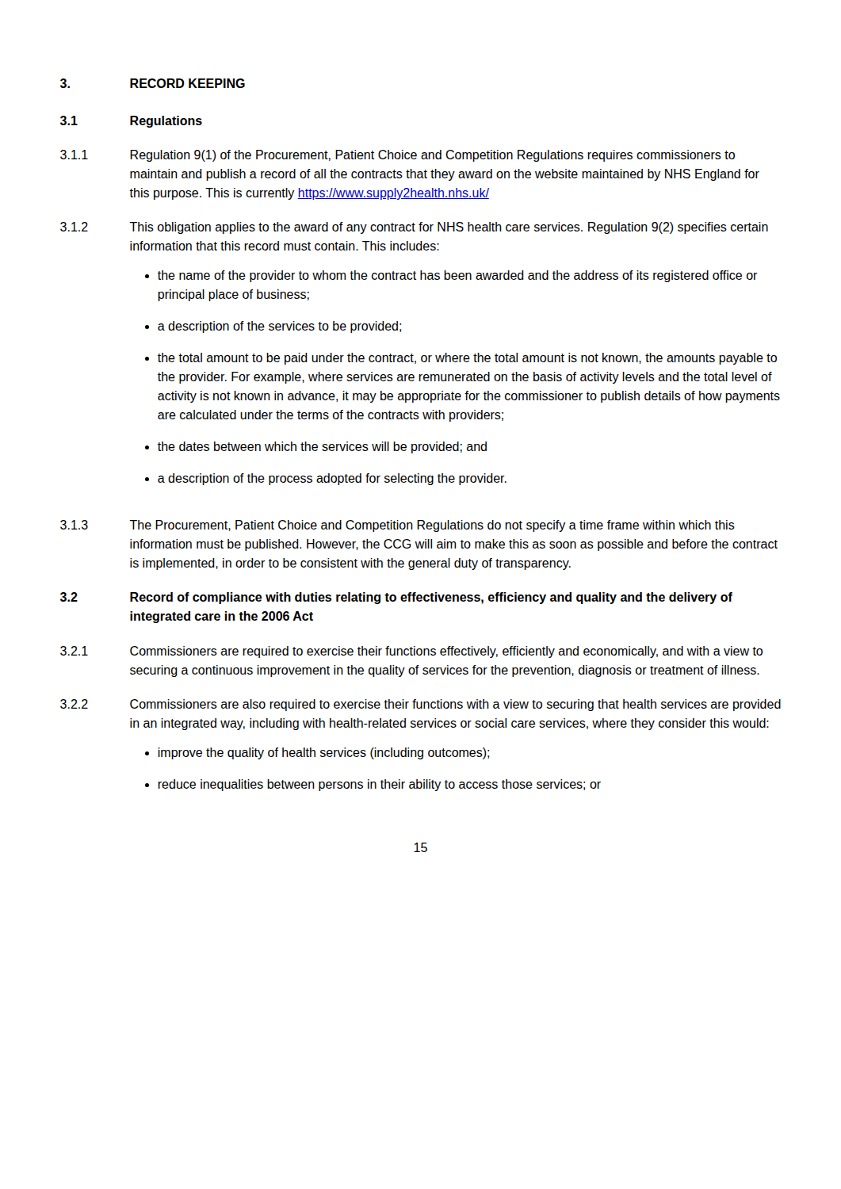3.
RECORD KEEPING
3.1
Regulations
3.1.1
Regulation 9(1) of the Procurement, Patient Choice and Competition Regulations requires commissioners to maintain and publish a record of all the contracts that they award on the website maintained by NHS England for this purpose. This is currently https://www.supply2health.nhs.uk/
3.1.2
This obligation applies to the award of any contract for NHS health care services. Regulation 9(2) specifies certain information that this record must contain. This includes:
the name of the provider to whom the contract has been awarded and the address of its registered office or principal place of business;
a description of the services to be provided;
the total amount to be paid under the contract, or where the total amount is not known, the amounts payable to the provider. For example, where services are remunerated on the basis of activity levels and the total level of activity is not known in advance, it may be appropriate for the commissioner to publish details of how payments are calculated under the terms of the contracts with providers;
the dates between which the services will be provided; and
a description of the process adopted for selecting the provider.
3.1.3
The Procurement, Patient Choice and Competition Regulations do not specify a time frame within which this information must be published. However, the CCG will aim to make this as soon as possible and before the contract is implemented, in order to be consistent with the general duty of transparency.
3.2
Record of compliance with duties relating to effectiveness, efficiency and quality and the delivery of integrated care in the 2006 Act
3.2.1
Commissioners are required to exercise their functions effectively, efficiently and economically, and with a view to securing a continuous improvement in the quality of services for the prevention, diagnosis or treatment of illness.
3.2.2
Commissioners are also required to exercise their functions with a view to securing that health services are provided in an integrated way, including with health-related services or social care services, where they consider this would:
improve the quality of health services (including outcomes);
reduce inequalities between persons in their ability to access those services; or
15